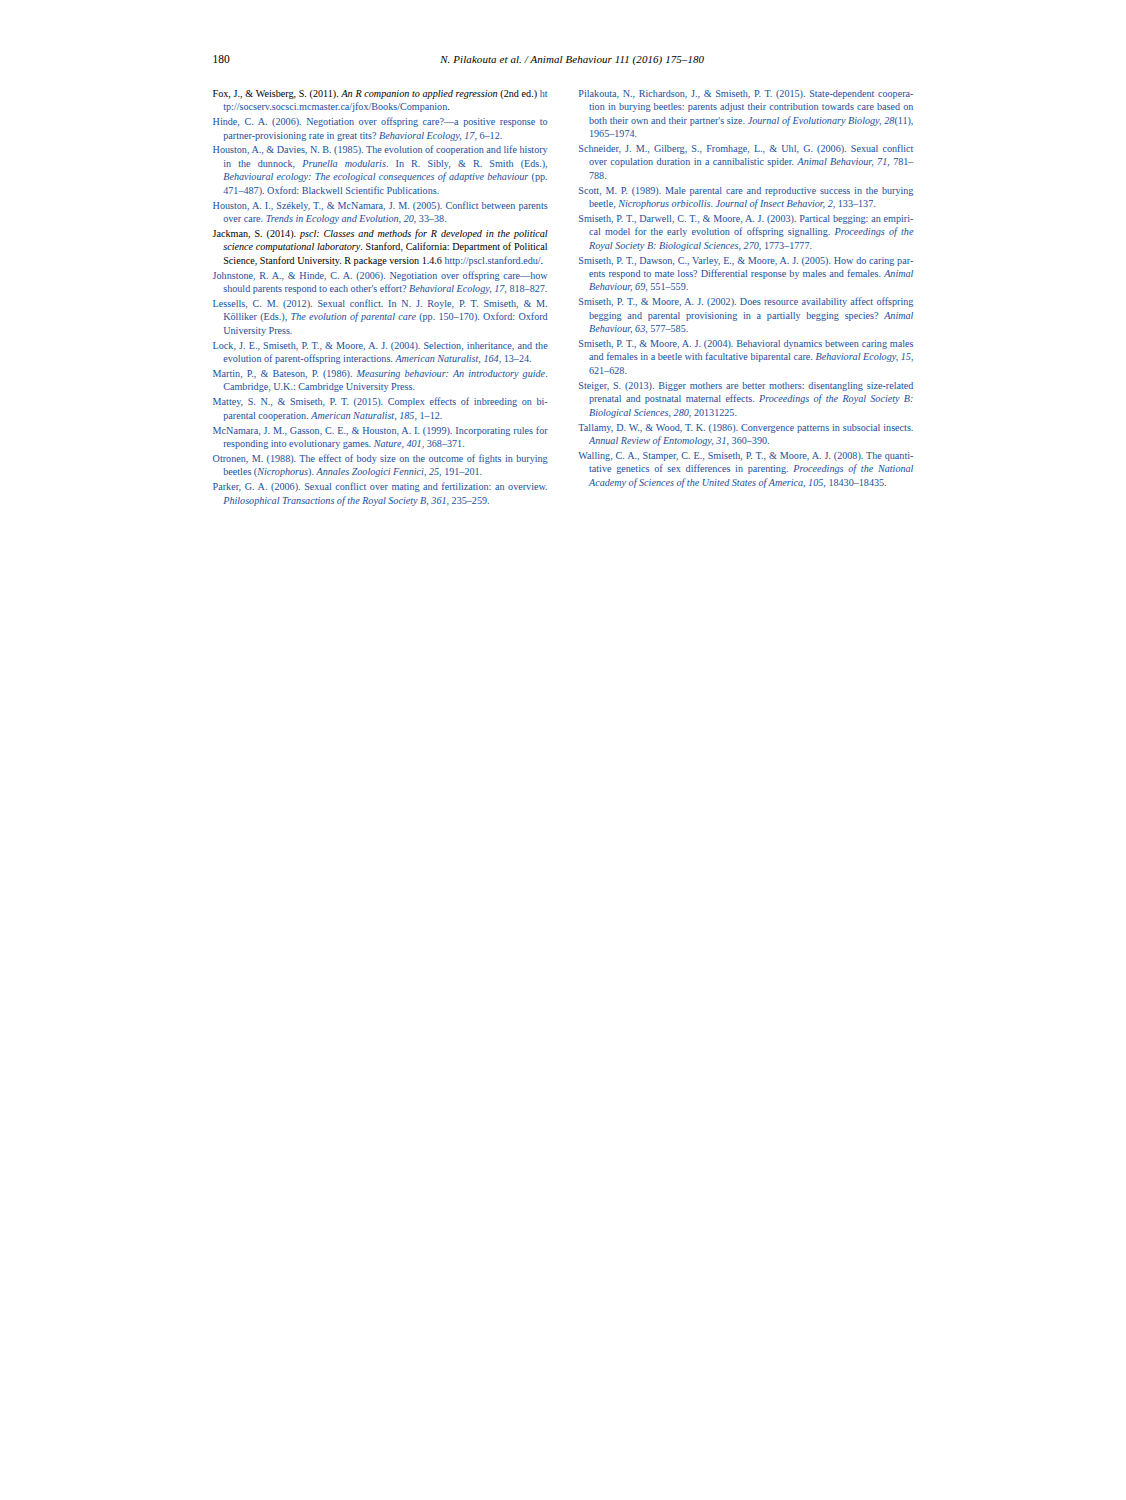180 N. Pilakouta et al. / Animal Behaviour 111 (2016) 175–180
Fox, J., & Weisberg, S. (2011). An R companion to applied regression (2nd ed.) http://socserv.socsci.mcmaster.ca/jfox/Books/Companion.
Hinde, C. A. (2006). Negotiation over offspring care?—a positive response to partner-provisioning rate in great tits? Behavioral Ecology, 17, 6–12.
Houston, A., & Davies, N. B. (1985). The evolution of cooperation and life history in the dunnock, Prunella modularis. In R. Sibly, & R. Smith (Eds.), Behavioural ecology: The ecological consequences of adaptive behaviour (pp. 471–487). Oxford: Blackwell Scientific Publications.
Houston, A. I., Székely, T., & McNamara, J. M. (2005). Conflict between parents over care. Trends in Ecology and Evolution, 20, 33–38.
Jackman, S. (2014). pscl: Classes and methods for R developed in the political science computational laboratory. Stanford, California: Department of Political Science, Stanford University. R package version 1.4.6 http://pscl.stanford.edu/.
Johnstone, R. A., & Hinde, C. A. (2006). Negotiation over offspring care—how should parents respond to each other's effort? Behavioral Ecology, 17, 818–827.
Lessells, C. M. (2012). Sexual conflict. In N. J. Royle, P. T. Smiseth, & M. Kölliker (Eds.), The evolution of parental care (pp. 150–170). Oxford: Oxford University Press.
Lock, J. E., Smiseth, P. T., & Moore, A. J. (2004). Selection, inheritance, and the evolution of parent-offspring interactions. American Naturalist, 164, 13–24.
Martin, P., & Bateson, P. (1986). Measuring behaviour: An introductory guide. Cambridge, U.K.: Cambridge University Press.
Mattey, S. N., & Smiseth, P. T. (2015). Complex effects of inbreeding on biparental cooperation. American Naturalist, 185, 1–12.
McNamara, J. M., Gasson, C. E., & Houston, A. I. (1999). Incorporating rules for responding into evolutionary games. Nature, 401, 368–371.
Otronen, M. (1988). The effect of body size on the outcome of fights in burying beetles (Nicrophorus). Annales Zoologici Fennici, 25, 191–201.
Parker, G. A. (2006). Sexual conflict over mating and fertilization: an overview. Philosophical Transactions of the Royal Society B, 361, 235–259.
Pilakouta, N., Richardson, J., & Smiseth, P. T. (2015). State-dependent cooperation in burying beetles: parents adjust their contribution towards care based on both their own and their partner's size. Journal of Evolutionary Biology, 28(11), 1965–1974.
Schneider, J. M., Gilberg, S., Fromhage, L., & Uhl, G. (2006). Sexual conflict over copulation duration in a cannibalistic spider. Animal Behaviour, 71, 781–788.
Scott, M. P. (1989). Male parental care and reproductive success in the burying beetle, Nicrophorus orbicollis. Journal of Insect Behavior, 2, 133–137.
Smiseth, P. T., Darwell, C. T., & Moore, A. J. (2003). Partical begging: an empirical model for the early evolution of offspring signalling. Proceedings of the Royal Society B: Biological Sciences, 270, 1773–1777.
Smiseth, P. T., Dawson, C., Varley, E., & Moore, A. J. (2005). How do caring parents respond to mate loss? Differential response by males and females. Animal Behaviour, 69, 551–559.
Smiseth, P. T., & Moore, A. J. (2002). Does resource availability affect offspring begging and parental provisioning in a partially begging species? Animal Behaviour, 63, 577–585.
Smiseth, P. T., & Moore, A. J. (2004). Behavioral dynamics between caring males and females in a beetle with facultative biparental care. Behavioral Ecology, 15, 621–628.
Steiger, S. (2013). Bigger mothers are better mothers: disentangling size-related prenatal and postnatal maternal effects. Proceedings of the Royal Society B: Biological Sciences, 280, 20131225.
Tallamy, D. W., & Wood, T. K. (1986). Convergence patterns in subsocial insects. Annual Review of Entomology, 31, 360–390.
Walling, C. A., Stamper, C. E., Smiseth, P. T., & Moore, A. J. (2008). The quantitative genetics of sex differences in parenting. Proceedings of the National Academy of Sciences of the United States of America, 105, 18430–18435.